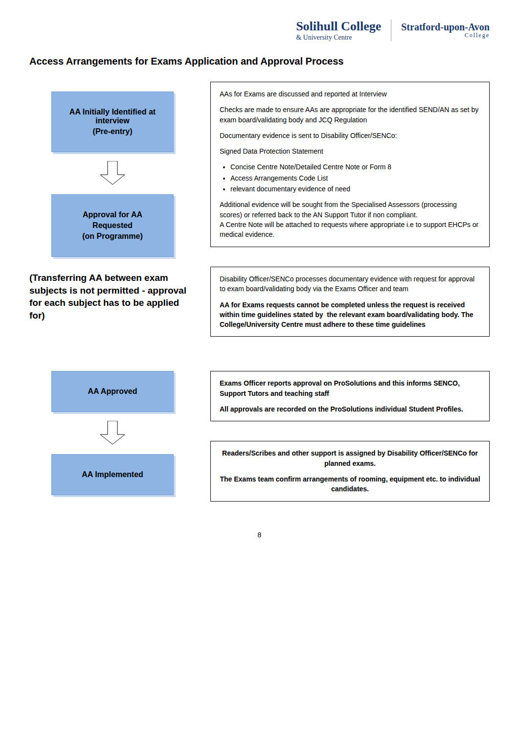Solihull College
& University Centre
Stratford-upon-Avon
College
Access Arrangements for Exams Application and Approval Process
AA Initially Identified at interview
(Pre-entry)
Approval for AA
Requested
(on Programme)
AAs for Exams are discussed and reported at Interview
Checks are made to ensure AAs are appropriate for the identified SEND/AN as set by exam board/validating body and JCQ Regulation
Documentary evidence is sent to Disability Officer/SENCo:
Signed Data Protection Statement
Concise Centre Note/Detailed Centre Note or Form 8
Access Arrangements Code List
relevant documentary evidence of need
Additional evidence will be sought from the Specialised Assessors (processing scores) or referred back to the AN Support Tutor if non compliant.
A Centre Note will be attached to requests where appropriate i.e to support EHCPs or medical evidence.
(Transferring AA between exam subjects is not permitted - approval for each subject has to be applied for)
Disability Officer/SENCo processes documentary evidence with request for approval to exam board/validating body via the Exams Officer and team
AA for Exams requests cannot be completed unless the request is received within time guidelines stated by the relevant exam board/validating body. The College/University Centre must adhere to these time guidelines
AA Approved
AA Implemented
Exams Officer reports approval on ProSolutions and this informs SENCO, Support Tutors and teaching staff
All approvals are recorded on the ProSolutions individual Student Profiles.
Readers/Scribes and other support is assigned by Disability Officer/SENCo for planned exams.
The Exams team confirm arrangements of rooming, equipment etc. to individual candidates.
8